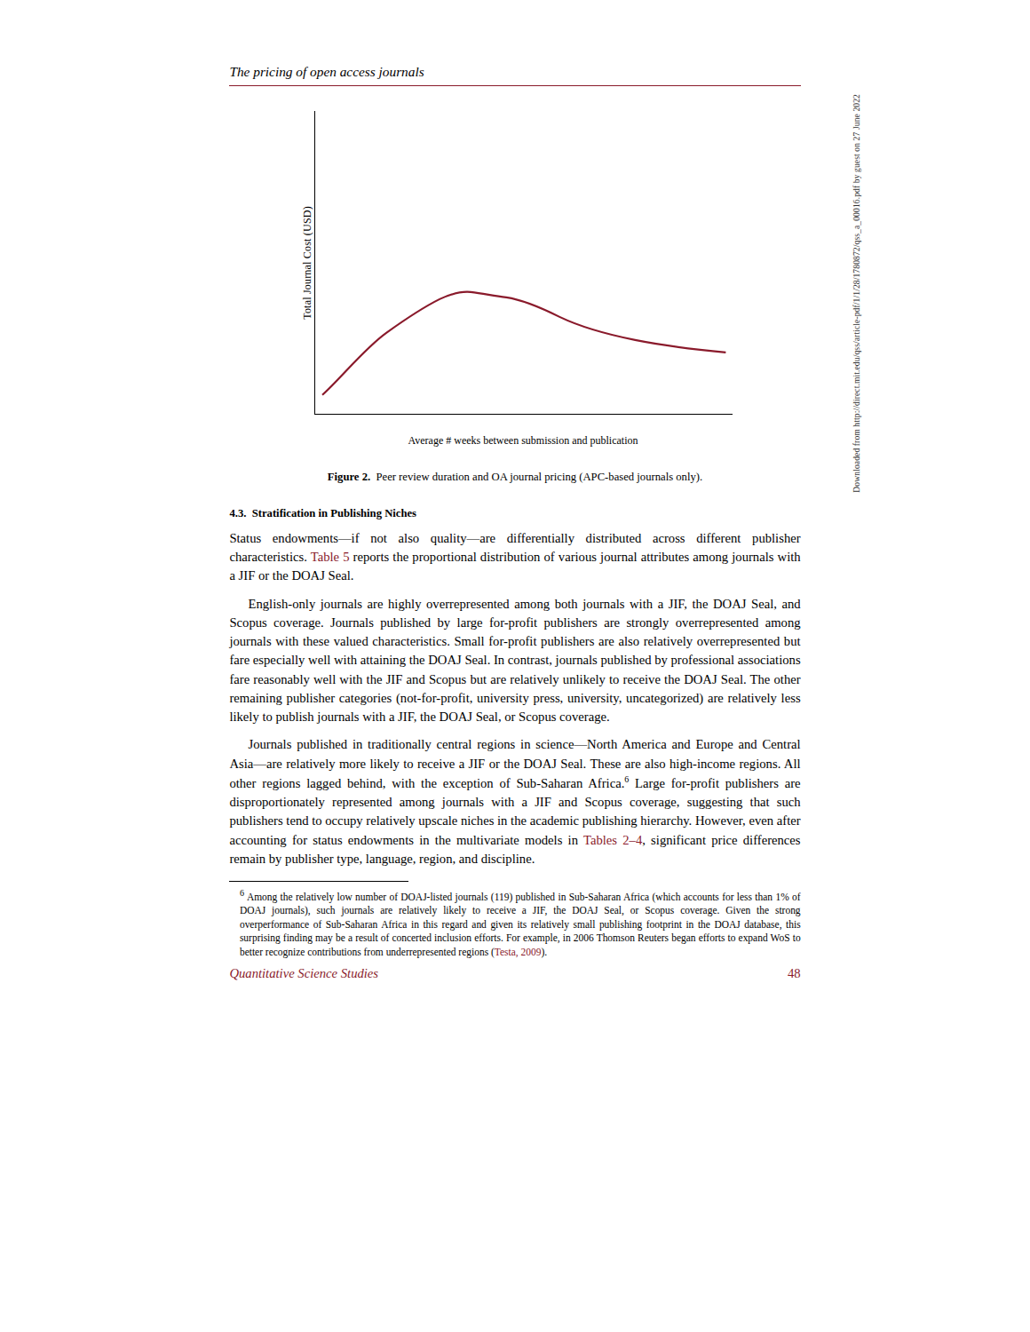The pricing of open access journals
Total Journal Cost (USD)
Average # weeks between submission and publication
Figure 2. Peer review duration and OA journal pricing (APC-based journals only).
4.3. Stratification in Publishing Niches
Status endowments—if not also quality—are differentially distributed across different publisher characteristics. Table 5 reports the proportional distribution of various journal attributes among journals with a JIF or the DOAJ Seal.
English-only journals are highly overrepresented among both journals with a JIF, the DOAJ Seal, and Scopus coverage. Journals published by large for-profit publishers are strongly overrepresented among journals with these valued characteristics. Small for-profit publishers are also relatively overrepresented but fare especially well with attaining the DOAJ Seal. In contrast, journals published by professional associations fare reasonably well with the JIF and Scopus but are relatively unlikely to receive the DOAJ Seal. The other remaining publisher categories (not-for-profit, university press, university, uncategorized) are relatively less likely to publish journals with a JIF, the DOAJ Seal, or Scopus coverage.
Journals published in traditionally central regions in science—North America and Europe and Central Asia—are relatively more likely to receive a JIF or the DOAJ Seal. These are also high-income regions. All other regions lagged behind, with the exception of Sub-Saharan Africa.6 Large for-profit publishers are disproportionately represented among journals with a JIF and Scopus coverage, suggesting that such publishers tend to occupy relatively upscale niches in the academic publishing hierarchy. However, even after accounting for status endowments in the multivariate models in Tables 2–4, significant price differences remain by publisher type, language, region, and discipline.
6Among the relatively low number of DOAJ-listed journals (119) published in Sub-Saharan Africa (which accounts for less than 1% of DOAJ journals), such journals are relatively likely to receive a JIF, the DOAJ Seal, or Scopus coverage. Given the strong overperformance of Sub-Saharan Africa in this regard and given its relatively small publishing footprint in the DOAJ database, this surprising finding may be a result of concerted inclusion efforts. For example, in 2006 Thomson Reuters began efforts to expand WoS to better recognize contributions from underrepresented regions (Testa, 2009).
Quantitative Science Studies 48
Downloaded from http://direct.mit.edu/qss/article-pdf/1/1/28/1780872/qss_a_00016.pdf by guest on 27 June 2022